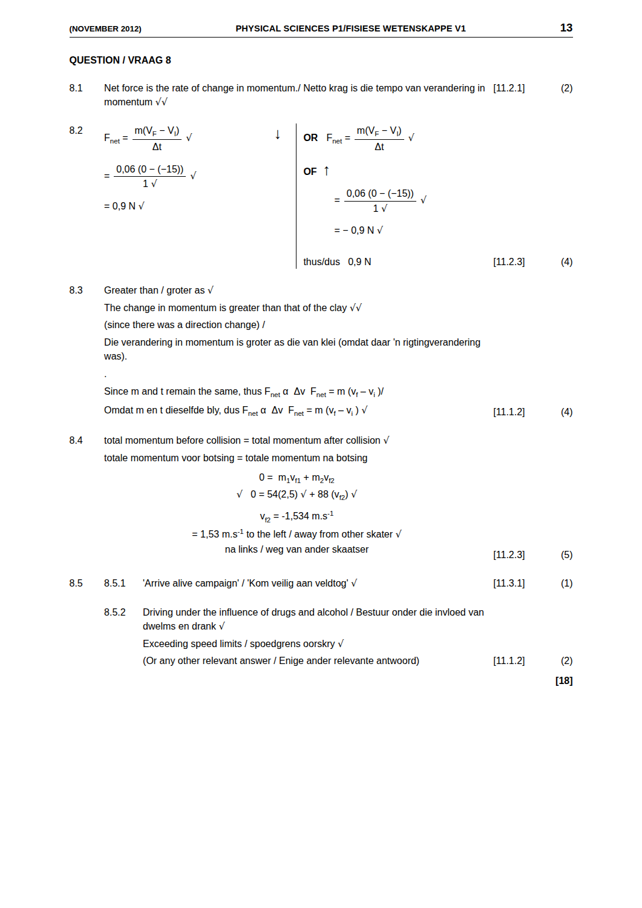(NOVEMBER 2012) PHYSICAL SCIENCES P1/FISIESE WETENSKAPPE V1 13
QUESTION / VRAAG 8
8.1
Net force is the rate of change in momentum./ Netto krag is die tempo van verandering in momentum √√
[11.2.1]
(2)
8.2
Fnet = m(VF − VI) Δt √
= 0,06 (0 − (−15)) 1 √ √
= 0,9 N √
↓
OR Fnet = m(VF − VI) Δt √
OF ↑
= 0,06 (0 − (−15)) 1 √ √
= − 0,9 N √
thus/dus 0,9 N
[11.2.3]
(4)
8.3
Greater than / groter as √
The change in momentum is greater than that of the clay √√
(since there was a direction change) /
Die verandering in momentum is groter as die van klei (omdat daar 'n rigtingverandering was).
.
Since m and t remain the same, thus Fnet α Δv Fnet = m (vf – vi )/
Omdat m en t dieselfde bly, dus Fnet α Δv Fnet = m (vf – vi ) √
[11.1.2]
(4)
8.4
total momentum before collision = total momentum after collision √
totale momentum voor botsing = totale momentum na botsing
0 = m1vf1 + m2vf2
√ 0 = 54(2,5) √ + 88 (vf2) √
vf2 = -1,534 m.s-1
= 1,53 m.s-1 to the left / away from other skater √
na links / weg van ander skaatser
[11.2.3]
(5)
8.5
8.5.1
'Arrive alive campaign' / 'Kom veilig aan veldtog' √
[11.3.1]
(1)
8.5.2
Driving under the influence of drugs and alcohol / Bestuur onder die invloed van dwelms en drank √
Exceeding speed limits / spoedgrens oorskry √
(Or any other relevant answer / Enige ander relevante antwoord)
[11.1.2]
(2)
[18]